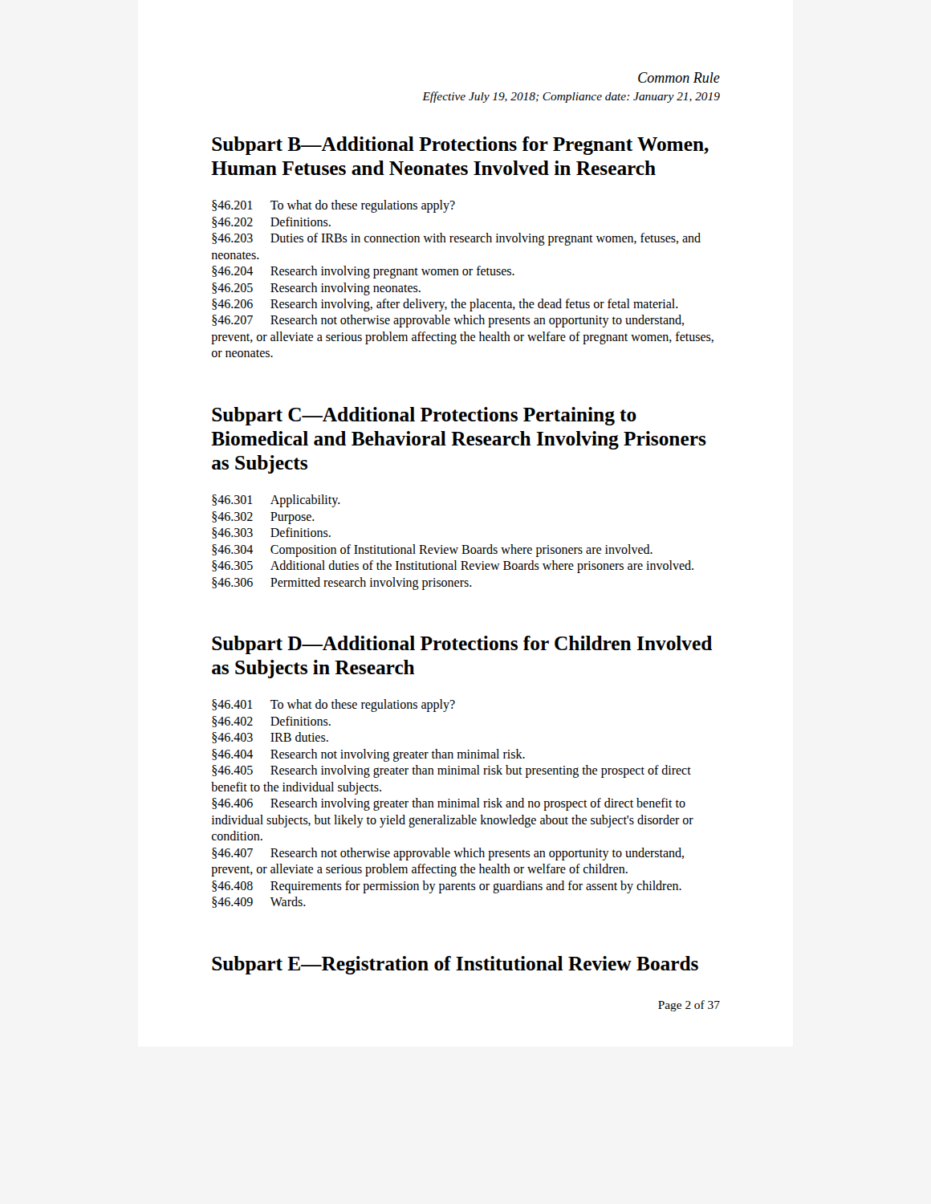Common Rule
Effective July 19, 2018; Compliance date: January 21, 2019
Subpart B—Additional Protections for Pregnant Women, Human Fetuses and Neonates Involved in Research
§46.201 To what do these regulations apply?
§46.202 Definitions.
§46.203 Duties of IRBs in connection with research involving pregnant women, fetuses, and neonates.
§46.204 Research involving pregnant women or fetuses.
§46.205 Research involving neonates.
§46.206 Research involving, after delivery, the placenta, the dead fetus or fetal material.
§46.207 Research not otherwise approvable which presents an opportunity to understand, prevent, or alleviate a serious problem affecting the health or welfare of pregnant women, fetuses, or neonates.
Subpart C—Additional Protections Pertaining to Biomedical and Behavioral Research Involving Prisoners as Subjects
§46.301 Applicability.
§46.302 Purpose.
§46.303 Definitions.
§46.304 Composition of Institutional Review Boards where prisoners are involved.
§46.305 Additional duties of the Institutional Review Boards where prisoners are involved.
§46.306 Permitted research involving prisoners.
Subpart D—Additional Protections for Children Involved as Subjects in Research
§46.401 To what do these regulations apply?
§46.402 Definitions.
§46.403 IRB duties.
§46.404 Research not involving greater than minimal risk.
§46.405 Research involving greater than minimal risk but presenting the prospect of direct benefit to the individual subjects.
§46.406 Research involving greater than minimal risk and no prospect of direct benefit to individual subjects, but likely to yield generalizable knowledge about the subject's disorder or condition.
§46.407 Research not otherwise approvable which presents an opportunity to understand, prevent, or alleviate a serious problem affecting the health or welfare of children.
§46.408 Requirements for permission by parents or guardians and for assent by children.
§46.409 Wards.
Subpart E—Registration of Institutional Review Boards
Page 2 of 37